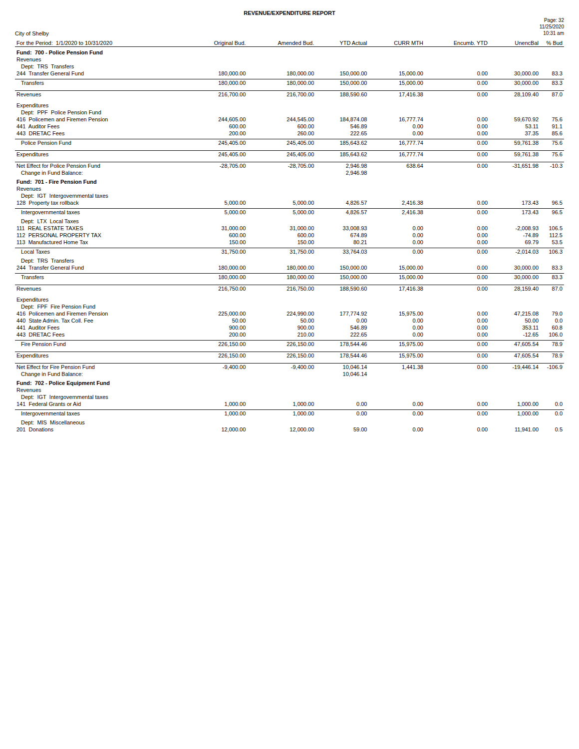REVENUE/EXPENDITURE REPORT
City of Shelby
Page: 32
11/25/2020
10:31 am
| For the Period: 1/1/2020 to 10/31/2020 | Original Bud. | Amended Bud. | YTD Actual | CURR MTH | Encumb. YTD | UnencBal | % Bud |
| --- | --- | --- | --- | --- | --- | --- | --- |
| Fund: 700 - Police Pension Fund | |
| Revenues | |
| Dept: TRS Transfers | |
| 244 Transfer General Fund | 180,000.00 | 180,000.00 | 150,000.00 | 15,000.00 | 0.00 | 30,000.00 | 83.3 |
| Transfers | 180,000.00 | 180,000.00 | 150,000.00 | 15,000.00 | 0.00 | 30,000.00 | 83.3 |
| Revenues | 216,700.00 | 216,700.00 | 188,590.60 | 17,416.38 | 0.00 | 28,109.40 | 87.0 |
| Expenditures | |
| Dept: PPF Police Pension Fund | |
| 416 Policemen and Firemen Pension | 244,605.00 | 244,545.00 | 184,874.08 | 16,777.74 | 0.00 | 59,670.92 | 75.6 |
| 441 Auditor Fees | 600.00 | 600.00 | 546.89 | 0.00 | 0.00 | 53.11 | 91.1 |
| 443 DRETAC Fees | 200.00 | 260.00 | 222.65 | 0.00 | 0.00 | 37.35 | 85.6 |
| Police Pension Fund | 245,405.00 | 245,405.00 | 185,643.62 | 16,777.74 | 0.00 | 59,761.38 | 75.6 |
| Expenditures | 245,405.00 | 245,405.00 | 185,643.62 | 16,777.74 | 0.00 | 59,761.38 | 75.6 |
| Net Effect for Police Pension Fund | -28,705.00 | -28,705.00 | 2,946.98 | 638.64 | 0.00 | -31,651.98 | -10.3 |
| Change in Fund Balance: | | | 2,946.98 | | | | |
| Fund: 701 - Fire Pension Fund | |
| Revenues | |
| Dept: IGT Intergovernmental taxes | |
| 128 Property tax rollback | 5,000.00 | 5,000.00 | 4,826.57 | 2,416.38 | 0.00 | 173.43 | 96.5 |
| Intergovernmental taxes | 5,000.00 | 5,000.00 | 4,826.57 | 2,416.38 | 0.00 | 173.43 | 96.5 |
| Dept: LTX Local Taxes | |
| 111 REAL ESTATE TAXES | 31,000.00 | 31,000.00 | 33,008.93 | 0.00 | 0.00 | -2,008.93 | 106.5 |
| 112 PERSONAL PROPERTY TAX | 600.00 | 600.00 | 674.89 | 0.00 | 0.00 | -74.89 | 112.5 |
| 113 Manufactured Home Tax | 150.00 | 150.00 | 80.21 | 0.00 | 0.00 | 69.79 | 53.5 |
| Local Taxes | 31,750.00 | 31,750.00 | 33,764.03 | 0.00 | 0.00 | -2,014.03 | 106.3 |
| Dept: TRS Transfers | |
| 244 Transfer General Fund | 180,000.00 | 180,000.00 | 150,000.00 | 15,000.00 | 0.00 | 30,000.00 | 83.3 |
| Transfers | 180,000.00 | 180,000.00 | 150,000.00 | 15,000.00 | 0.00 | 30,000.00 | 83.3 |
| Revenues | 216,750.00 | 216,750.00 | 188,590.60 | 17,416.38 | 0.00 | 28,159.40 | 87.0 |
| Expenditures | |
| Dept: FPF Fire Pension Fund | |
| 416 Policemen and Firemen Pension | 225,000.00 | 224,990.00 | 177,774.92 | 15,975.00 | 0.00 | 47,215.08 | 79.0 |
| 440 State Admin. Tax Coll. Fee | 50.00 | 50.00 | 0.00 | 0.00 | 0.00 | 50.00 | 0.0 |
| 441 Auditor Fees | 900.00 | 900.00 | 546.89 | 0.00 | 0.00 | 353.11 | 60.8 |
| 443 DRETAC Fees | 200.00 | 210.00 | 222.65 | 0.00 | 0.00 | -12.65 | 106.0 |
| Fire Pension Fund | 226,150.00 | 226,150.00 | 178,544.46 | 15,975.00 | 0.00 | 47,605.54 | 78.9 |
| Expenditures | 226,150.00 | 226,150.00 | 178,544.46 | 15,975.00 | 0.00 | 47,605.54 | 78.9 |
| Net Effect for Fire Pension Fund | -9,400.00 | -9,400.00 | 10,046.14 | 1,441.38 | 0.00 | -19,446.14 | -106.9 |
| Change in Fund Balance: | | | 10,046.14 | | | | |
| Fund: 702 - Police Equipment Fund | |
| Revenues | |
| Dept: IGT Intergovernmental taxes | |
| 141 Federal Grants or Aid | 1,000.00 | 1,000.00 | 0.00 | 0.00 | 0.00 | 1,000.00 | 0.0 |
| Intergovernmental taxes | 1,000.00 | 1,000.00 | 0.00 | 0.00 | 0.00 | 1,000.00 | 0.0 |
| Dept: MIS Miscellaneous | |
| 201 Donations | 12,000.00 | 12,000.00 | 59.00 | 0.00 | 0.00 | 11,941.00 | 0.5 |